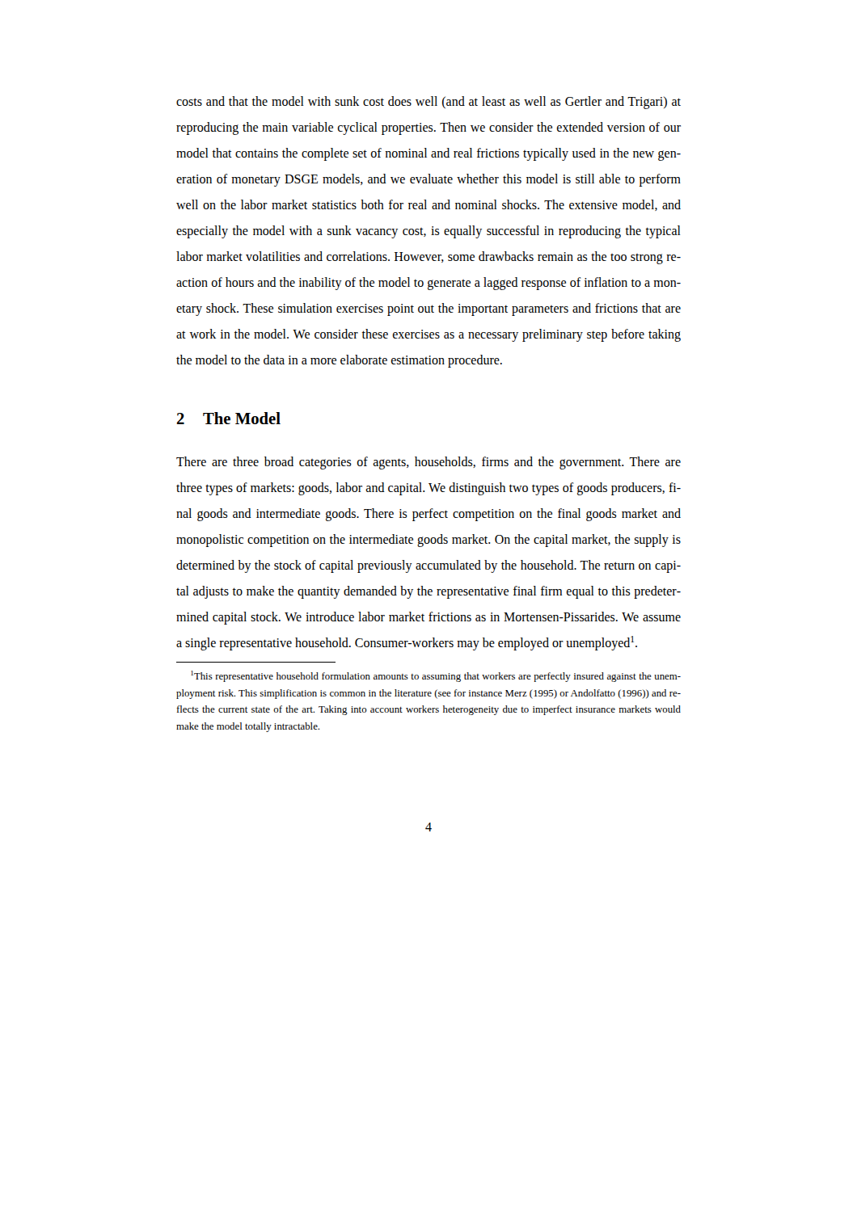costs and that the model with sunk cost does well (and at least as well as Gertler and Trigari) at reproducing the main variable cyclical properties. Then we consider the extended version of our model that contains the complete set of nominal and real frictions typically used in the new generation of monetary DSGE models, and we evaluate whether this model is still able to perform well on the labor market statistics both for real and nominal shocks. The extensive model, and especially the model with a sunk vacancy cost, is equally successful in reproducing the typical labor market volatilities and correlations. However, some drawbacks remain as the too strong reaction of hours and the inability of the model to generate a lagged response of inflation to a monetary shock. These simulation exercises point out the important parameters and frictions that are at work in the model. We consider these exercises as a necessary preliminary step before taking the model to the data in a more elaborate estimation procedure.
2 The Model
There are three broad categories of agents, households, firms and the government. There are three types of markets: goods, labor and capital. We distinguish two types of goods producers, final goods and intermediate goods. There is perfect competition on the final goods market and monopolistic competition on the intermediate goods market. On the capital market, the supply is determined by the stock of capital previously accumulated by the household. The return on capital adjusts to make the quantity demanded by the representative final firm equal to this predetermined capital stock. We introduce labor market frictions as in Mortensen-Pissarides. We assume a single representative household. Consumer-workers may be employed or unemployed1.
1This representative household formulation amounts to assuming that workers are perfectly insured against the unemployment risk. This simplification is common in the literature (see for instance Merz (1995) or Andolfatto (1996)) and reflects the current state of the art. Taking into account workers heterogeneity due to imperfect insurance markets would make the model totally intractable.
4